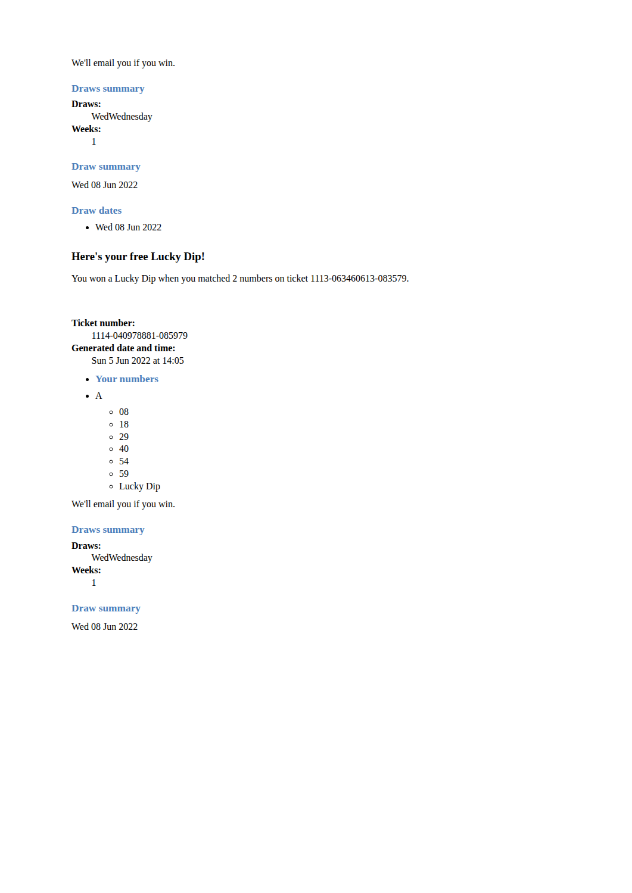We'll email you if you win.
Draws summary
Draws:
WedWednesday
Weeks:
1
Draw summary
Wed 08 Jun 2022
Draw dates
Wed 08 Jun 2022
Here's your free Lucky Dip!
You won a Lucky Dip when you matched 2 numbers on ticket 1113-063460613-083579.
Ticket number:
1114-040978881-085979
Generated date and time:
Sun 5 Jun 2022 at 14:05
Your numbers
A
08
18
29
40
54
59
Lucky Dip
We'll email you if you win.
Draws summary
Draws:
WedWednesday
Weeks:
1
Draw summary
Wed 08 Jun 2022